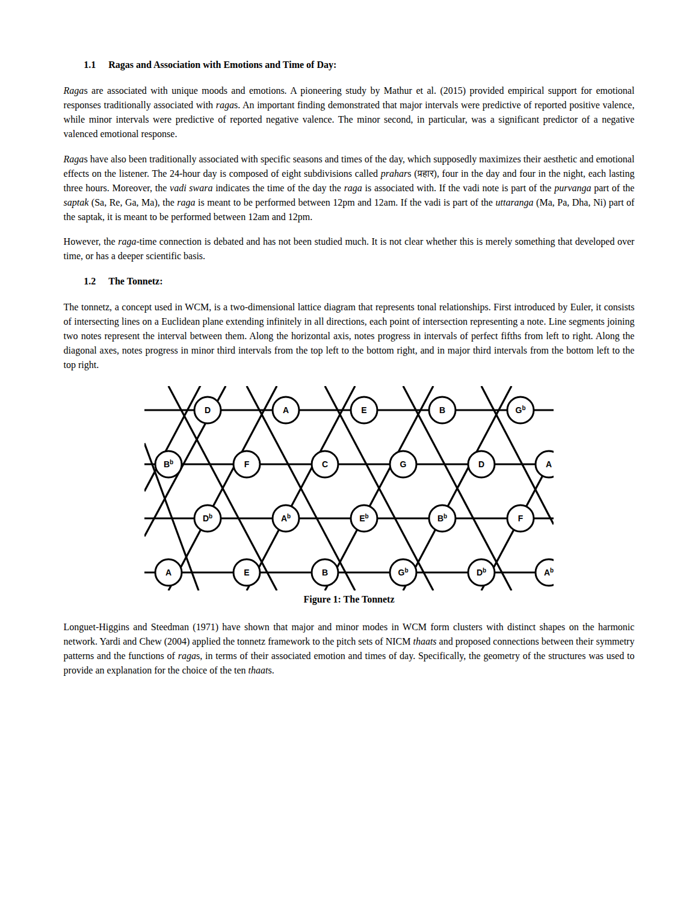1.1 Ragas and Association with Emotions and Time of Day:
Ragas are associated with unique moods and emotions. A pioneering study by Mathur et al. (2015) provided empirical support for emotional responses traditionally associated with ragas. An important finding demonstrated that major intervals were predictive of reported positive valence, while minor intervals were predictive of reported negative valence. The minor second, in particular, was a significant predictor of a negative valenced emotional response.
Ragas have also been traditionally associated with specific seasons and times of the day, which supposedly maximizes their aesthetic and emotional effects on the listener. The 24-hour day is composed of eight subdivisions called prahars (प्रहार), four in the day and four in the night, each lasting three hours. Moreover, the vadi swara indicates the time of the day the raga is associated with. If the vadi note is part of the purvanga part of the saptak (Sa, Re, Ga, Ma), the raga is meant to be performed between 12pm and 12am. If the vadi is part of the uttaranga (Ma, Pa, Dha, Ni) part of the saptak, it is meant to be performed between 12am and 12pm.
However, the raga-time connection is debated and has not been studied much. It is not clear whether this is merely something that developed over time, or has a deeper scientific basis.
1.2 The Tonnetz:
The tonnetz, a concept used in WCM, is a two-dimensional lattice diagram that represents tonal relationships. First introduced by Euler, it consists of intersecting lines on a Euclidean plane extending infinitely in all directions, each point of intersection representing a note. Line segments joining two notes represent the interval between them. Along the horizontal axis, notes progress in intervals of perfect fifths from left to right. Along the diagonal axes, notes progress in minor third intervals from the top left to the bottom right, and in major third intervals from the bottom left to the top right.
D A E B Gb Bb F C G D A Db Ab Eb Bb F A E B Gb Db Ab
Figure 1: The Tonnetz
Longuet-Higgins and Steedman (1971) have shown that major and minor modes in WCM form clusters with distinct shapes on the harmonic network. Yardi and Chew (2004) applied the tonnetz framework to the pitch sets of NICM thaats and proposed connections between their symmetry patterns and the functions of ragas, in terms of their associated emotion and times of day. Specifically, the geometry of the structures was used to provide an explanation for the choice of the ten thaats.